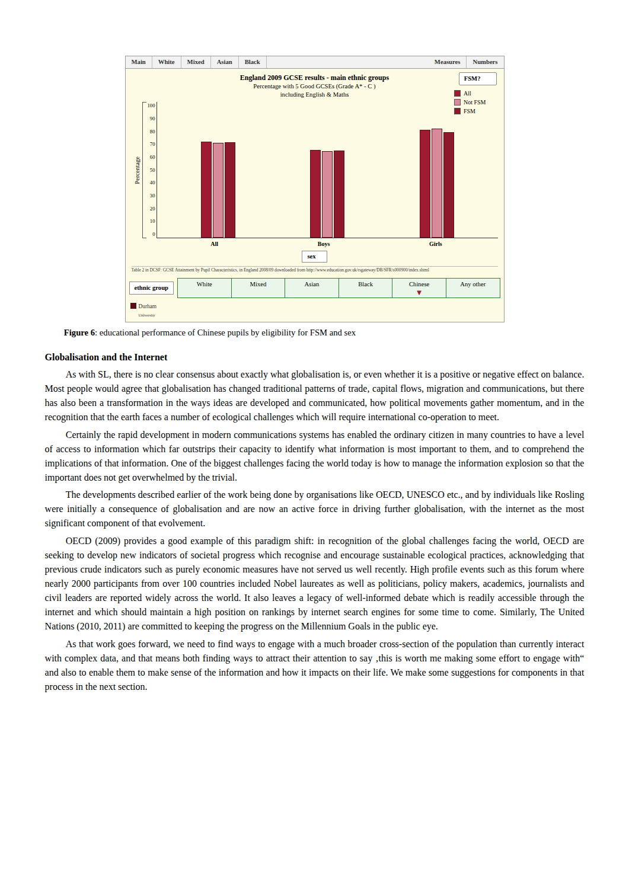Main White Mixed Asian Black Measures Numbers
England 2009 GCSE results - main ethnic groups Percentage with 5 Good GCSEs (Grade A* - C )
including English & Maths
FSM?
All
Not FSM
FSM
Percentage
100
90
80
70
60
50
40
30
20
10
0
All
Boys
Girls
sex
Table 2 in DCSF: GCSE Attainment by Pupil Characteristics, in England 2008/09 downloaded from http://www.education.gov.uk/rsgateway/DB/SFR/s000900/index.shtml
ethnic group
White Mixed Asian Black Chinese▼ Any other
Durham
University
Figure 6: educational performance of Chinese pupils by eligibility for FSM and sex
Globalisation and the Internet
As with SL, there is no clear consensus about exactly what globalisation is, or even whether it is a positive or negative effect on balance. Most people would agree that globalisation has changed traditional patterns of trade, capital flows, migration and communications, but there has also been a transformation in the ways ideas are developed and communicated, how political movements gather momentum, and in the recognition that the earth faces a number of ecological challenges which will require international co-operation to meet.
Certainly the rapid development in modern communications systems has enabled the ordinary citizen in many countries to have a level of access to information which far outstrips their capacity to identify what information is most important to them, and to comprehend the implications of that information. One of the biggest challenges facing the world today is how to manage the information explosion so that the important does not get overwhelmed by the trivial.
The developments described earlier of the work being done by organisations like OECD, UNESCO etc., and by individuals like Rosling were initially a consequence of globalisation and are now an active force in driving further globalisation, with the internet as the most significant component of that evolvement.
OECD (2009) provides a good example of this paradigm shift: in recognition of the global challenges facing the world, OECD are seeking to develop new indicators of societal progress which recognise and encourage sustainable ecological practices, acknowledging that previous crude indicators such as purely economic measures have not served us well recently. High profile events such as this forum where nearly 2000 participants from over 100 countries included Nobel laureates as well as politicians, policy makers, academics, journalists and civil leaders are reported widely across the world. It also leaves a legacy of well-informed debate which is readily accessible through the internet and which should maintain a high position on rankings by internet search engines for some time to come. Similarly, The United Nations (2010, 2011) are committed to keeping the progress on the Millennium Goals in the public eye.
As that work goes forward, we need to find ways to engage with a much broader cross-section of the population than currently interact with complex data, and that means both finding ways to attract their attention to say ‚this is worth me making some effort to engage with“ and also to enable them to make sense of the information and how it impacts on their life. We make some suggestions for components in that process in the next section.